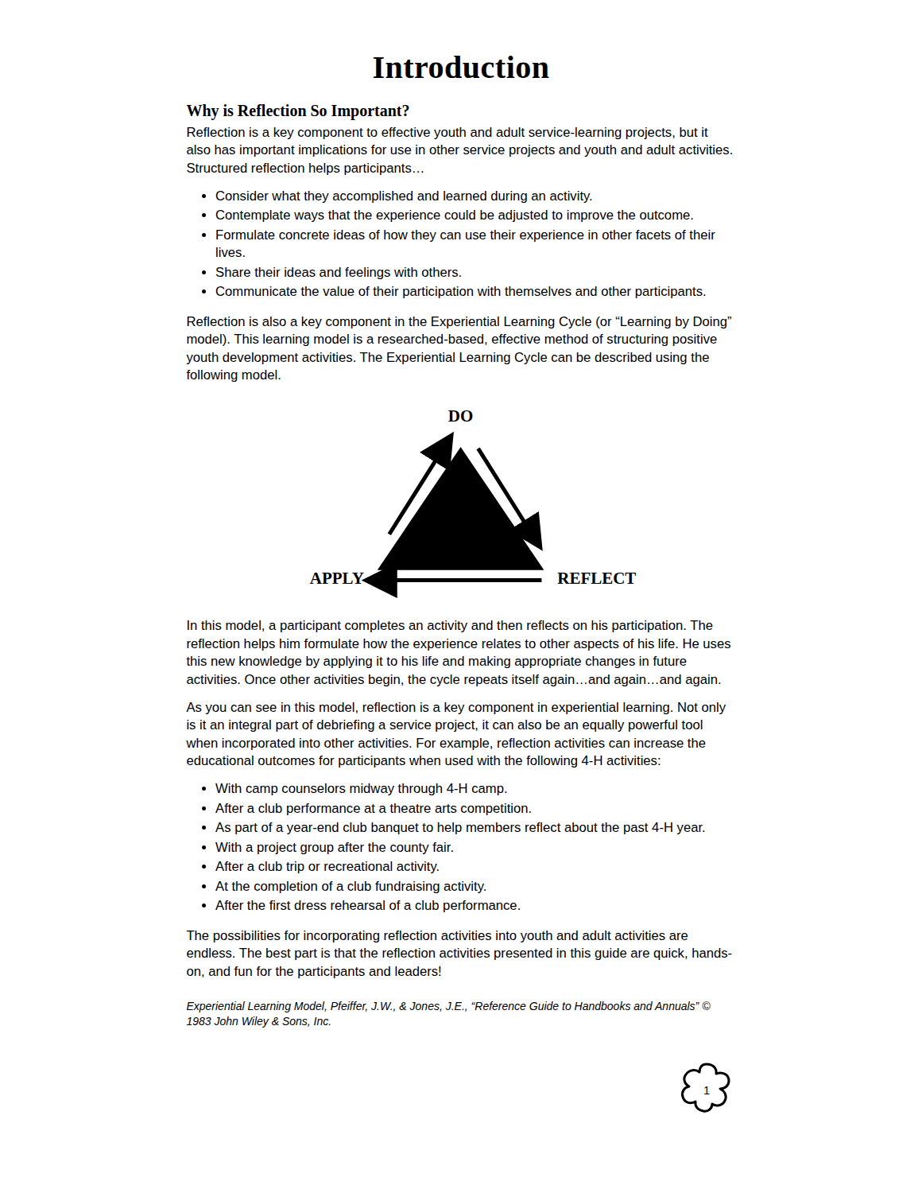Introduction
Why is Reflection So Important?
Reflection is a key component to effective youth and adult service-learning projects, but it also has important implications for use in other service projects and youth and adult activities. Structured reflection helps participants…
Consider what they accomplished and learned during an activity.
Contemplate ways that the experience could be adjusted to improve the outcome.
Formulate concrete ideas of how they can use their experience in other facets of their lives.
Share their ideas and feelings with others.
Communicate the value of their participation with themselves and other participants.
Reflection is also a key component in the Experiential Learning Cycle (or “Learning by Doing” model). This learning model is a researched-based, effective method of structuring positive youth development activities. The Experiential Learning Cycle can be described using the following model.
DO REFLECT APPLY
In this model, a participant completes an activity and then reflects on his participation. The reflection helps him formulate how the experience relates to other aspects of his life. He uses this new knowledge by applying it to his life and making appropriate changes in future activities. Once other activities begin, the cycle repeats itself again…and again…and again.
As you can see in this model, reflection is a key component in experiential learning. Not only is it an integral part of debriefing a service project, it can also be an equally powerful tool when incorporated into other activities. For example, reflection activities can increase the educational outcomes for participants when used with the following 4-H activities:
With camp counselors midway through 4-H camp.
After a club performance at a theatre arts competition.
As part of a year-end club banquet to help members reflect about the past 4-H year.
With a project group after the county fair.
After a club trip or recreational activity.
At the completion of a club fundraising activity.
After the first dress rehearsal of a club performance.
The possibilities for incorporating reflection activities into youth and adult activities are endless. The best part is that the reflection activities presented in this guide are quick, hands-on, and fun for the participants and leaders!
Experiential Learning Model, Pfeiffer, J.W., & Jones, J.E., “Reference Guide to Handbooks and Annuals” © 1983 John Wiley & Sons, Inc.
1